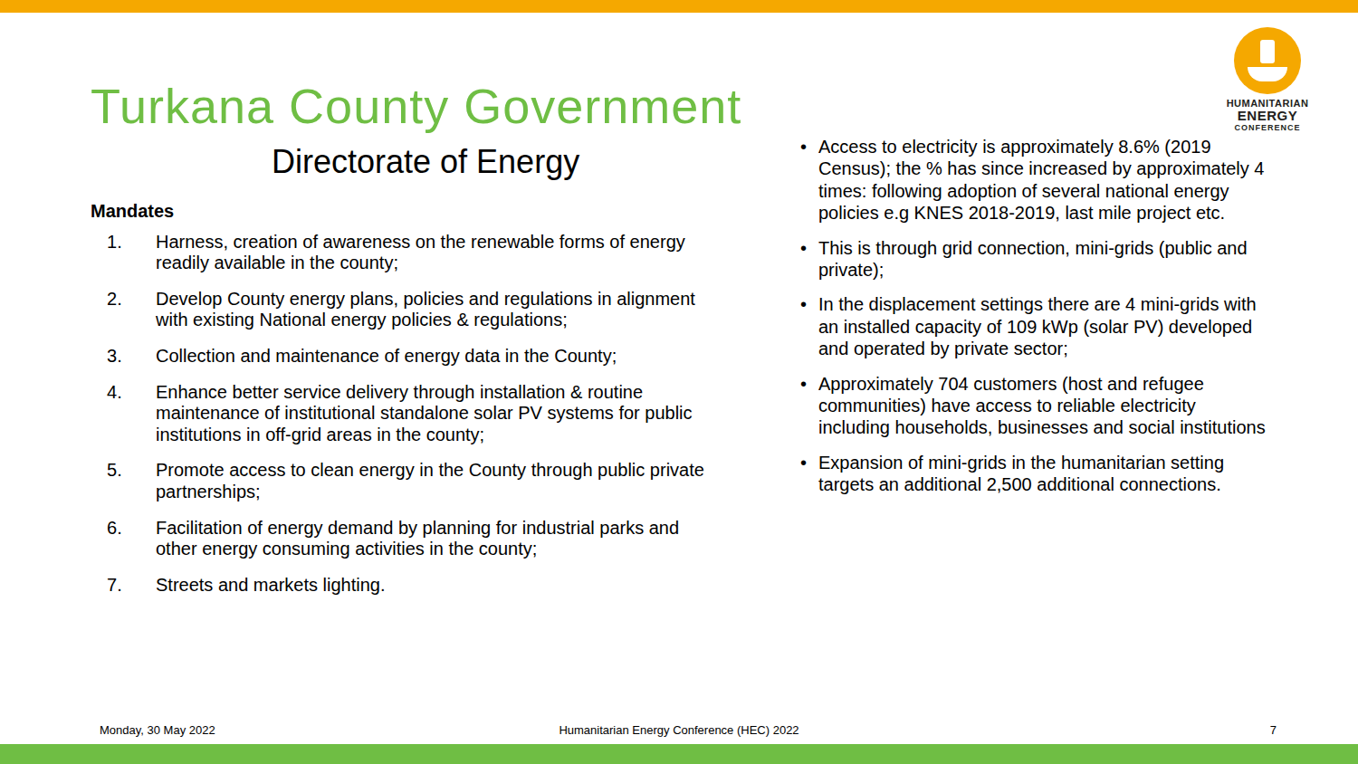HUMANITARIAN
ENERGY
CONFERENCE
Turkana County Government
Directorate of Energy
Mandates
Harness, creation of awareness on the renewable forms of energy readily available in the county;
Develop County energy plans, policies and regulations in alignment with existing National energy policies & regulations;
Collection and maintenance of energy data in the County;
Enhance better service delivery through installation & routine maintenance of institutional standalone solar PV systems for public institutions in off-grid areas in the county;
Promote access to clean energy in the County through public private partnerships;
Facilitation of energy demand by planning for industrial parks and other energy consuming activities in the county;
Streets and markets lighting.
Access to electricity is approximately 8.6% (2019 Census); the % has since increased by approximately 4 times: following adoption of several national energy policies e.g KNES 2018-2019, last mile project etc.
This is through grid connection, mini-grids (public and private);
In the displacement settings there are 4 mini-grids with an installed capacity of 109 kWp (solar PV) developed and operated by private sector;
Approximately 704 customers (host and refugee communities) have access to reliable electricity including households, businesses and social institutions
Expansion of mini-grids in the humanitarian setting targets an additional 2,500 additional connections.
Monday, 30 May 2022 Humanitarian Energy Conference (HEC) 2022 7